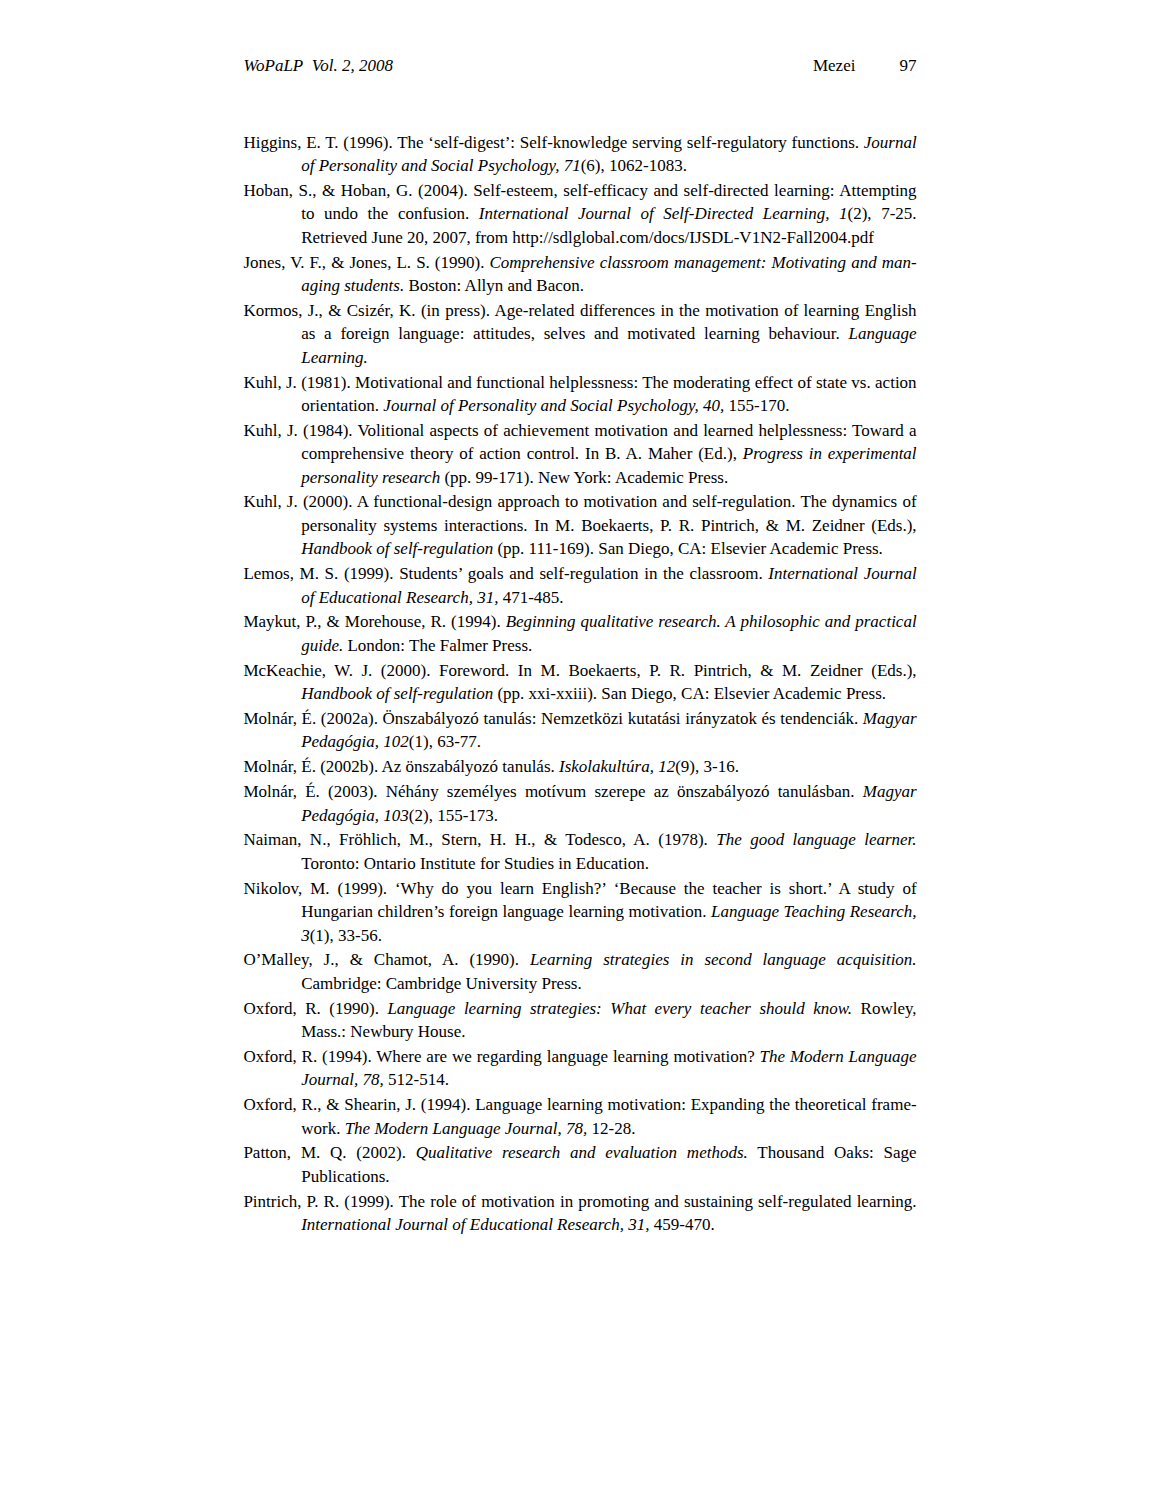WoPaLP Vol. 2, 2008 Mezei 97
Higgins, E. T. (1996). The ‘self-digest’: Self-knowledge serving self-regulatory functions. Journal of Personality and Social Psychology, 71(6), 1062-1083.
Hoban, S., & Hoban, G. (2004). Self-esteem, self-efficacy and self-directed learning: Attempting to undo the confusion. International Journal of Self-Directed Learning, 1(2), 7-25. Retrieved June 20, 2007, from http://sdlglobal.com/docs/IJSDL-V1N2-Fall2004.pdf
Jones, V. F., & Jones, L. S. (1990). Comprehensive classroom management: Motivating and managing students. Boston: Allyn and Bacon.
Kormos, J., & Csizér, K. (in press). Age-related differences in the motivation of learning English as a foreign language: attitudes, selves and motivated learning behaviour. Language Learning.
Kuhl, J. (1981). Motivational and functional helplessness: The moderating effect of state vs. action orientation. Journal of Personality and Social Psychology, 40, 155-170.
Kuhl, J. (1984). Volitional aspects of achievement motivation and learned helplessness: Toward a comprehensive theory of action control. In B. A. Maher (Ed.), Progress in experimental personality research (pp. 99-171). New York: Academic Press.
Kuhl, J. (2000). A functional-design approach to motivation and self-regulation. The dynamics of personality systems interactions. In M. Boekaerts, P. R. Pintrich, & M. Zeidner (Eds.), Handbook of self-regulation (pp. 111-169). San Diego, CA: Elsevier Academic Press.
Lemos, M. S. (1999). Students’ goals and self-regulation in the classroom. International Journal of Educational Research, 31, 471-485.
Maykut, P., & Morehouse, R. (1994). Beginning qualitative research. A philosophic and practical guide. London: The Falmer Press.
McKeachie, W. J. (2000). Foreword. In M. Boekaerts, P. R. Pintrich, & M. Zeidner (Eds.), Handbook of self-regulation (pp. xxi-xxiii). San Diego, CA: Elsevier Academic Press.
Molnár, É. (2002a). Önszabályozó tanulás: Nemzetközi kutatási irányzatok és tendenciák. Magyar Pedagógia, 102(1), 63-77.
Molnár, É. (2002b). Az önszabályozó tanulás. Iskolakultúra, 12(9), 3-16.
Molnár, É. (2003). Néhány személyes motívum szerepe az önszabályozó tanulásban. Magyar Pedagógia, 103(2), 155-173.
Naiman, N., Fröhlich, M., Stern, H. H., & Todesco, A. (1978). The good language learner. Toronto: Ontario Institute for Studies in Education.
Nikolov, M. (1999). ‘Why do you learn English?’ ‘Because the teacher is short.’ A study of Hungarian children’s foreign language learning motivation. Language Teaching Research, 3(1), 33-56.
O’Malley, J., & Chamot, A. (1990). Learning strategies in second language acquisition. Cambridge: Cambridge University Press.
Oxford, R. (1990). Language learning strategies: What every teacher should know. Rowley, Mass.: Newbury House.
Oxford, R. (1994). Where are we regarding language learning motivation? The Modern Language Journal, 78, 512-514.
Oxford, R., & Shearin, J. (1994). Language learning motivation: Expanding the theoretical framework. The Modern Language Journal, 78, 12-28.
Patton, M. Q. (2002). Qualitative research and evaluation methods. Thousand Oaks: Sage Publications.
Pintrich, P. R. (1999). The role of motivation in promoting and sustaining self-regulated learning. International Journal of Educational Research, 31, 459-470.